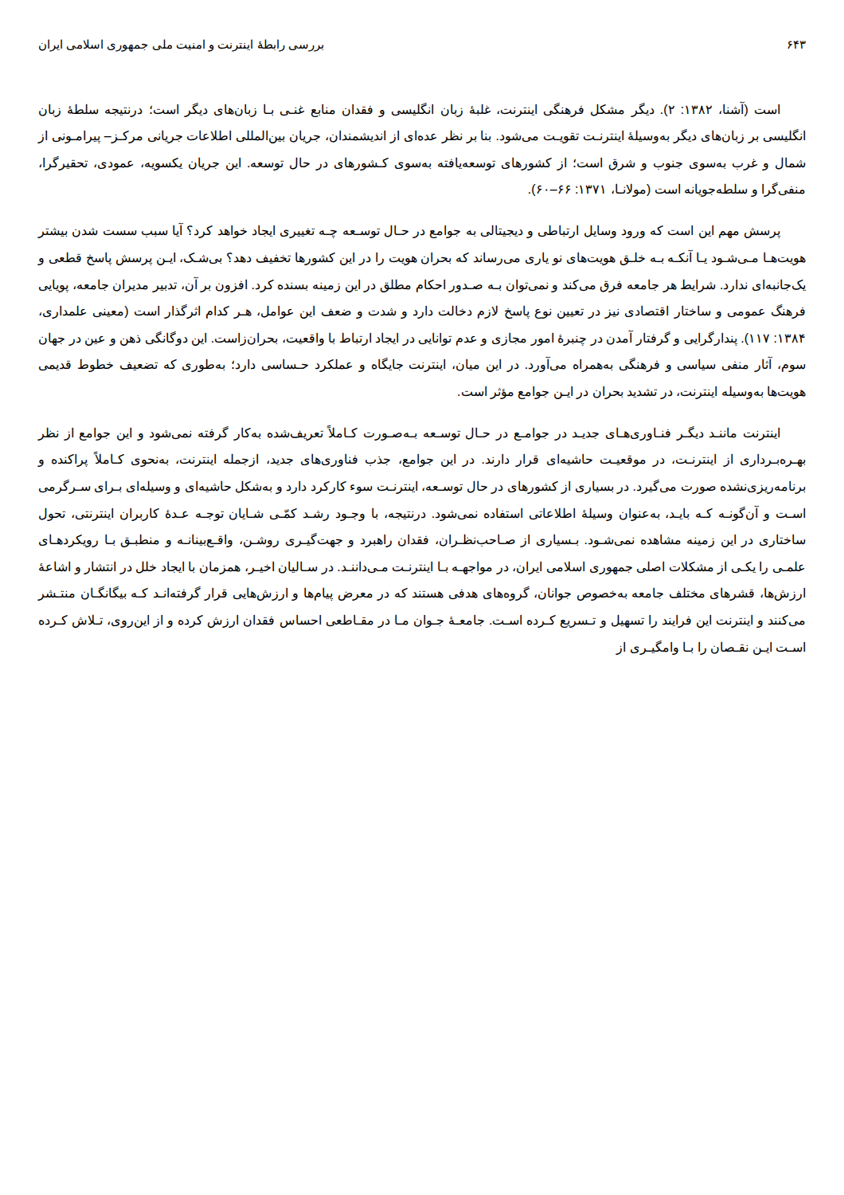۶۴۳ بررسی رابطۀ اینترنت و امنیت ملی جمهوری اسلامی ایران
است (آشنا، ۱۳۸۲: ۲). دیگر مشکل فرهنگی اینترنت، غلبۀ زبان انگلیسی و فقدان منابع غنـی بـا زبان‌های دیگر است؛ درنتیجه سلطۀ زبان انگلیسی بر زبان‌های دیگر به‌وسیلۀ اینترنـت تقویـت می‌شود. بنا بر نظر عده‌ای از اندیشمندان، جریان بین‌المللی اطلاعات جریانی مرکـز– پیرامـونی از شمال و غرب به‌سوی جنوب و شرق است؛ از کشورهای توسعه‌یافته به‌سوی کـشورهای در حال توسعه. این جریان یکسویه، عمودی، تحقیرگرا، منفی‌گرا و سلطه‌جویانه است (مولانـا، ۱۳۷۱: ۶۶–۶۰).
پرسش مهم این است که ورود وسایل ارتباطی و دیجیتالی به جوامع در حـال توسـعه چـه تغییری ایجاد خواهد کرد؟ آیا سبب سست شدن بیشتر هویت‌هـا مـی‌شـود یـا آنکـه بـه خلـق هویت‌های نو یاری می‌رساند که بحران هویت را در این کشورها تخفیف دهد؟ بی‌شـک، ایـن پرسش پاسخ قطعی و یک‌جانبه‌ای ندارد. شرایط هر جامعه فرق می‌کند و نمی‌توان بـه صـدور احکام مطلق در این زمینه بسنده کرد. افزون بر آن، تدبیر مدیران جامعه، پویایی فرهنگ عمومی و ساختار اقتصادی نیز در تعیین نوع پاسخ لازم دخالت دارد و شدت و ضعف این عوامل، هـر کدام اثرگذار است (معینی علمداری، ۱۳۸۴: ۱۱۷). پندارگرایی و گرفتار آمدن در چنبرۀ امور مجازی و عدم توانایی در ایجاد ارتباط با واقعیت، بحران‌زاست. این دوگانگی ذهن و عین در جهان سوم، آثار منفی سیاسی و فرهنگی به‌همراه می‌آورد. در این میان، اینترنت جایگاه و عملکرد حـساسی دارد؛ به‌طوری که تضعیف خطوط قدیمی هویت‌ها به‌وسیله اینترنت، در تشدید بحران در ایـن جوامع مؤثر است.
اینترنت ماننـد دیگـر فنـاوری‌هـای جدیـد در جوامـع در حـال توسـعه بـه‌صـورت کـاملاً تعریف‌شده به‌کار گرفته نمی‌شود و این جوامع از نظر بهـره‌بـرداری از اینترنـت، در موقعیـت حاشیه‌ای قرار دارند. در این جوامع، جذب فناوری‌های جدید، ازجمله اینترنت، به‌نحوی کـاملاً پراکنده و برنامه‌ریزی‌نشده صورت می‌گیرد. در بسیاری از کشورهای در حال توسـعه، اینترنـت سوء کارکرد دارد و به‌شکل حاشیه‌ای و وسیله‌ای بـرای سـرگرمی اسـت و آن‌گونـه کـه بایـد، به‌عنوان وسیلۀ اطلاعاتی استفاده نمی‌شود. درنتیجه، با وجـود رشـد کمّـی شـایان توجـه عـدۀ کاربران اینترنتی، تحول ساختاری در این زمینه مشاهده نمی‌شـود. بـسیاری از صـاحب‌نظـران، فقدان راهبرد و جهت‌گیـری روشـن، واقـع‌بینانـه و منطبـق بـا رویکردهـای علمـی را یکـی از مشکلات اصلی جمهوری اسلامی ایران، در مواجهـه بـا اینترنـت مـی‌داننـد. در سـالیان اخیـر، همزمان با ایجاد خلل در انتشار و اشاعۀ ارزش‌ها، قشرهای مختلف جامعه به‌خصوص جوانان، گروه‌های هدفی هستند که در معرض پیام‌ها و ارزش‌هایی قرار گرفته‌انـد کـه بیگانگـان منتـشر می‌کنند و اینترنت این فرایند را تسهیل و تـسریع کـرده اسـت. جامعـۀ جـوان مـا در مقـاطعی احساس فقدان ارزش کرده و از این‌روی، تـلاش کـرده اسـت ایـن نقـصان را بـا وامگیـری از